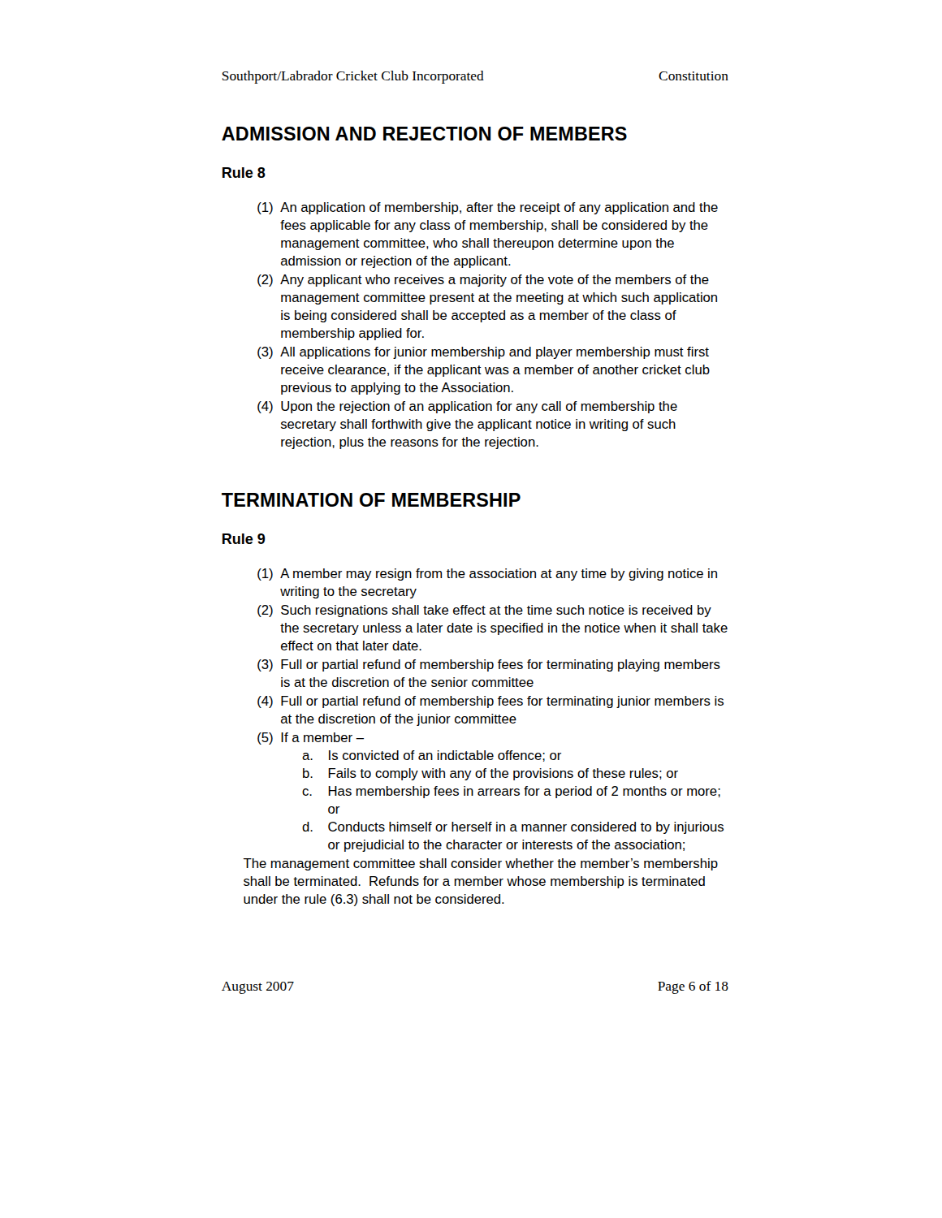Southport/Labrador Cricket Club Incorporated Constitution
ADMISSION AND REJECTION OF MEMBERS
Rule 8
(1) An application of membership, after the receipt of any application and the fees applicable for any class of membership, shall be considered by the management committee, who shall thereupon determine upon the admission or rejection of the applicant.
(2) Any applicant who receives a majority of the vote of the members of the management committee present at the meeting at which such application is being considered shall be accepted as a member of the class of membership applied for.
(3) All applications for junior membership and player membership must first receive clearance, if the applicant was a member of another cricket club previous to applying to the Association.
(4) Upon the rejection of an application for any call of membership the secretary shall forthwith give the applicant notice in writing of such rejection, plus the reasons for the rejection.
TERMINATION OF MEMBERSHIP
Rule 9
(1) A member may resign from the association at any time by giving notice in writing to the secretary
(2) Such resignations shall take effect at the time such notice is received by the secretary unless a later date is specified in the notice when it shall take effect on that later date.
(3) Full or partial refund of membership fees for terminating playing members is at the discretion of the senior committee
(4) Full or partial refund of membership fees for terminating junior members is at the discretion of the junior committee
(5) If a member –
a. Is convicted of an indictable offence; or
b. Fails to comply with any of the provisions of these rules; or
c. Has membership fees in arrears for a period of 2 months or more; or
d. Conducts himself or herself in a manner considered to by injurious or prejudicial to the character or interests of the association;
The management committee shall consider whether the member’s membership shall be terminated. Refunds for a member whose membership is terminated under the rule (6.3) shall not be considered.
August 2007 Page 6 of 18